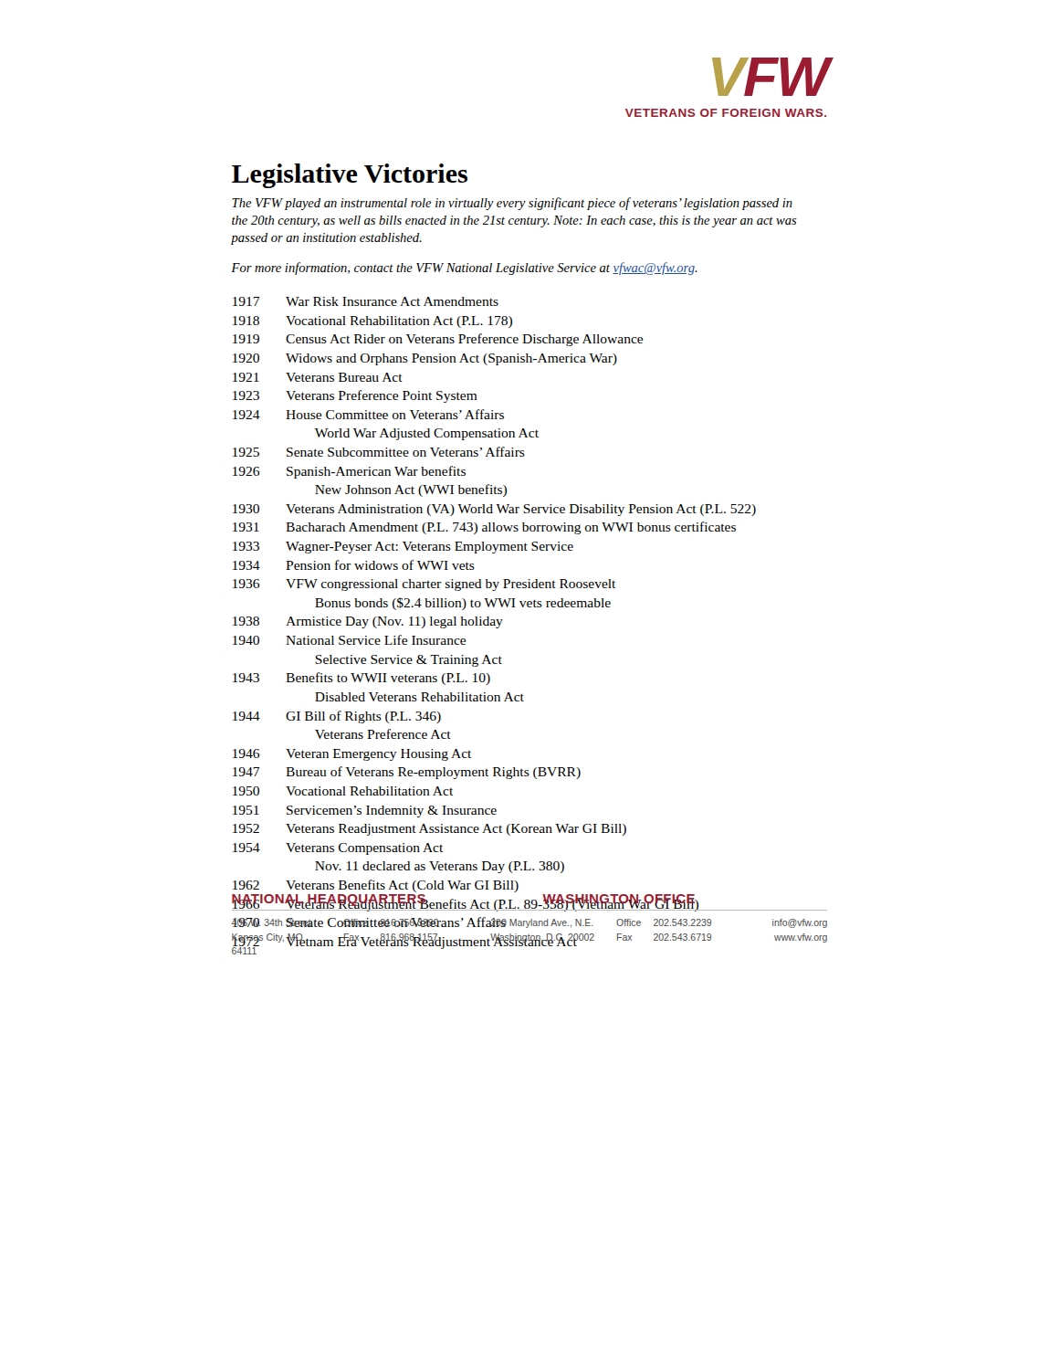VFW
VETERANS OF FOREIGN WARS.
Legislative Victories
The VFW played an instrumental role in virtually every significant piece of veterans’ legislation passed in the 20th century, as well as bills enacted in the 21st century. Note: In each case, this is the year an act was passed or an institution established.
For more information, contact the VFW National Legislative Service at vfwac@vfw.org.
| 1917 | War Risk Insurance Act Amendments |
| 1918 | Vocational Rehabilitation Act (P.L. 178) |
| 1919 | Census Act Rider on Veterans Preference Discharge Allowance |
| 1920 | Widows and Orphans Pension Act (Spanish-America War) |
| 1921 | Veterans Bureau Act |
| 1923 | Veterans Preference Point System |
| 1924 | House Committee on Veterans’ Affairs World War Adjusted Compensation Act |
| 1925 | Senate Subcommittee on Veterans’ Affairs |
| 1926 | Spanish-American War benefits New Johnson Act (WWI benefits) |
| 1930 | Veterans Administration (VA) World War Service Disability Pension Act (P.L. 522) |
| 1931 | Bacharach Amendment (P.L. 743) allows borrowing on WWI bonus certificates |
| 1933 | Wagner-Peyser Act: Veterans Employment Service |
| 1934 | Pension for widows of WWI vets |
| 1936 | VFW congressional charter signed by President Roosevelt Bonus bonds ($2.4 billion) to WWI vets redeemable |
| 1938 | Armistice Day (Nov. 11) legal holiday |
| 1940 | National Service Life Insurance Selective Service & Training Act |
| 1943 | Benefits to WWII veterans (P.L. 10) Disabled Veterans Rehabilitation Act |
| 1944 | GI Bill of Rights (P.L. 346) Veterans Preference Act |
| 1946 | Veteran Emergency Housing Act |
| 1947 | Bureau of Veterans Re-employment Rights (BVRR) |
| 1950 | Vocational Rehabilitation Act |
| 1951 | Servicemen’s Indemnity & Insurance |
| 1952 | Veterans Readjustment Assistance Act (Korean War GI Bill) |
| 1954 | Veterans Compensation Act Nov. 11 declared as Veterans Day (P.L. 380) |
| 1962 | Veterans Benefits Act (Cold War GI Bill) |
| 1966 | Veterans Readjustment Benefits Act (P.L. 89-358) (Vietnam War GI Bill) |
| 1970 | Senate Committee on Veterans’ Affairs |
| 1972 | Vietnam Era Veterans Readjustment Assistance Act |
NATIONAL HEADQUARTERS
WASHINGTON OFFICE
406 W. 34th Street
Kansas City, MO 64111
Office816.756.3390
Fax816.968.1157
200 Maryland Ave., N.E.
Washington, D.C. 20002
Office202.543.2239
Fax202.543.6719
info@vfw.org
www.vfw.org